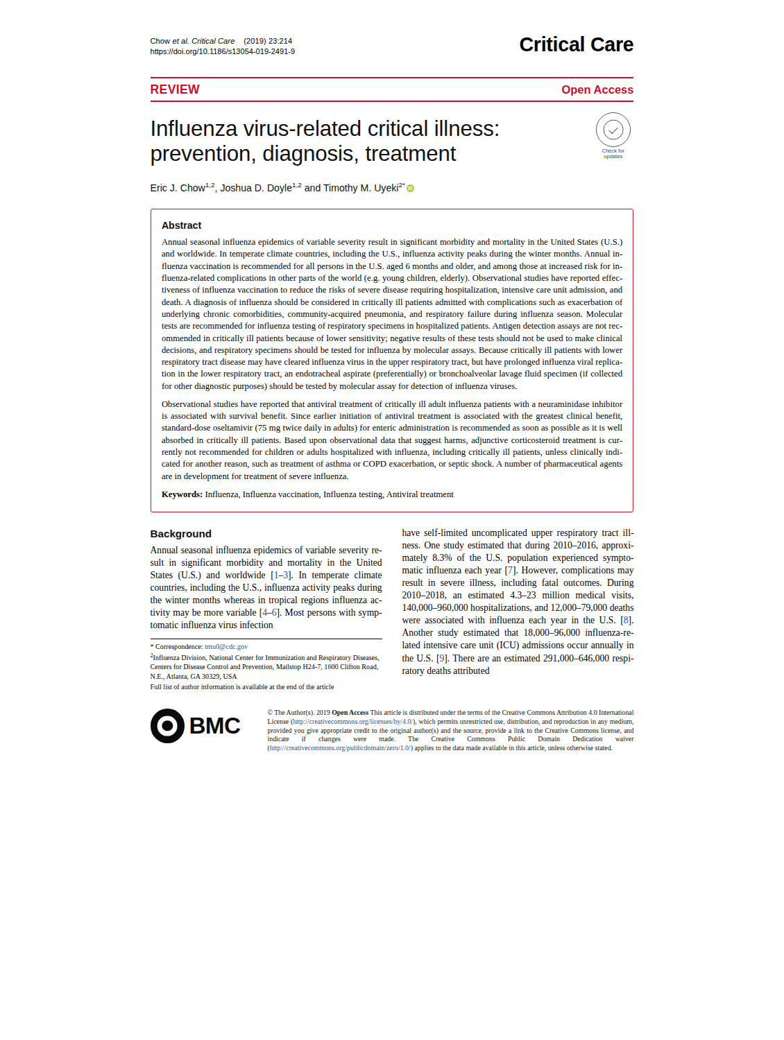Chow et al. Critical Care (2019) 23:214
https://doi.org/10.1186/s13054-019-2491-9
Critical Care
Review
Open Access
Check for
updates
Influenza virus-related critical illness:
prevention, diagnosis, treatment
Eric J. Chow1,2, Joshua D. Doyle1,2 and Timothy M. Uyeki2*iD
Abstract
Annual seasonal influenza epidemics of variable severity result in significant morbidity and mortality in the United States (U.S.) and worldwide. In temperate climate countries, including the U.S., influenza activity peaks during the winter months. Annual influenza vaccination is recommended for all persons in the U.S. aged 6 months and older, and among those at increased risk for influenza-related complications in other parts of the world (e.g. young children, elderly). Observational studies have reported effectiveness of influenza vaccination to reduce the risks of severe disease requiring hospitalization, intensive care unit admission, and death. A diagnosis of influenza should be considered in critically ill patients admitted with complications such as exacerbation of underlying chronic comorbidities, community-acquired pneumonia, and respiratory failure during influenza season. Molecular tests are recommended for influenza testing of respiratory specimens in hospitalized patients. Antigen detection assays are not recommended in critically ill patients because of lower sensitivity; negative results of these tests should not be used to make clinical decisions, and respiratory specimens should be tested for influenza by molecular assays. Because critically ill patients with lower respiratory tract disease may have cleared influenza virus in the upper respiratory tract, but have prolonged influenza viral replication in the lower respiratory tract, an endotracheal aspirate (preferentially) or bronchoalveolar lavage fluid specimen (if collected for other diagnostic purposes) should be tested by molecular assay for detection of influenza viruses.
Observational studies have reported that antiviral treatment of critically ill adult influenza patients with a neuraminidase inhibitor is associated with survival benefit. Since earlier initiation of antiviral treatment is associated with the greatest clinical benefit, standard-dose oseltamivir (75 mg twice daily in adults) for enteric administration is recommended as soon as possible as it is well absorbed in critically ill patients. Based upon observational data that suggest harms, adjunctive corticosteroid treatment is currently not recommended for children or adults hospitalized with influenza, including critically ill patients, unless clinically indicated for another reason, such as treatment of asthma or COPD exacerbation, or septic shock. A number of pharmaceutical agents are in development for treatment of severe influenza.
Keywords: Influenza, Influenza vaccination, Influenza testing, Antiviral treatment
Background
Annual seasonal influenza epidemics of variable severity result in significant morbidity and mortality in the United States (U.S.) and worldwide [1–3]. In temperate climate countries, including the U.S., influenza activity peaks during the winter months whereas in tropical regions influenza activity may be more variable [4–6]. Most persons with symptomatic influenza virus infection
* Correspondence: tmu0@cdc.gov
2Influenza Division, National Center for Immunization and Respiratory Diseases, Centers for Disease Control and Prevention, Mailstop H24-7, 1600 Clifton Road, N.E., Atlanta, GA 30329, USA
Full list of author information is available at the end of the article
have self-limited uncomplicated upper respiratory tract illness. One study estimated that during 2010–2016, approximately 8.3% of the U.S. population experienced symptomatic influenza each year [7]. However, complications may result in severe illness, including fatal outcomes. During 2010–2018, an estimated 4.3–23 million medical visits, 140,000–960,000 hospitalizations, and 12,000–79,000 deaths were associated with influenza each year in the U.S. [8]. Another study estimated that 18,000–96,000 influenza-related intensive care unit (ICU) admissions occur annually in the U.S. [9]. There are an estimated 291,000–646,000 respiratory deaths attributed
BMC
© The Author(s). 2019 Open Access This article is distributed under the terms of the Creative Commons Attribution 4.0 International License (http://creativecommons.org/licenses/by/4.0/), which permits unrestricted use, distribution, and reproduction in any medium, provided you give appropriate credit to the original author(s) and the source, provide a link to the Creative Commons license, and indicate if changes were made. The Creative Commons Public Domain Dedication waiver (http://creativecommons.org/publicdomain/zero/1.0/) applies to the data made available in this article, unless otherwise stated.